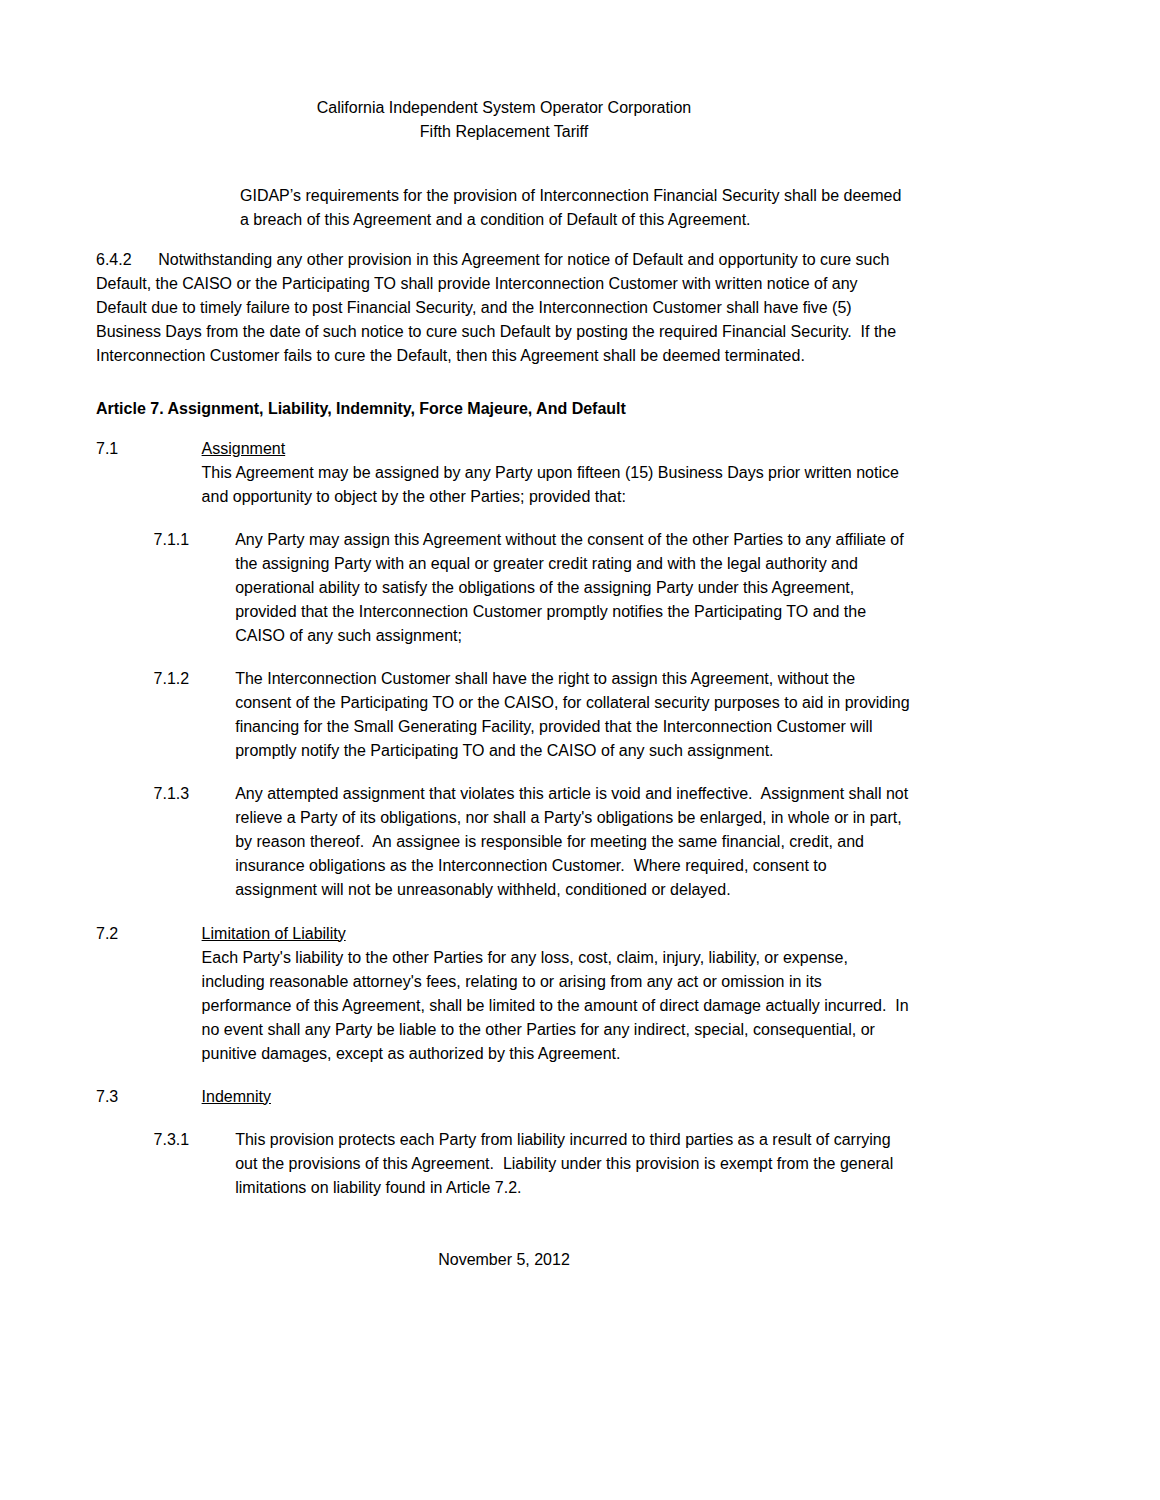California Independent System Operator Corporation
Fifth Replacement Tariff
GIDAP’s requirements for the provision of Interconnection Financial Security shall be deemed a breach of this Agreement and a condition of Default of this Agreement.
6.4.2 Notwithstanding any other provision in this Agreement for notice of Default and opportunity to cure such Default, the CAISO or the Participating TO shall provide Interconnection Customer with written notice of any Default due to timely failure to post Financial Security, and the Interconnection Customer shall have five (5) Business Days from the date of such notice to cure such Default by posting the required Financial Security. If the Interconnection Customer fails to cure the Default, then this Agreement shall be deemed terminated.
Article 7. Assignment, Liability, Indemnity, Force Majeure, And Default
7.1
Assignment
This Agreement may be assigned by any Party upon fifteen (15) Business Days prior written notice and opportunity to object by the other Parties; provided that:
7.1.1
Any Party may assign this Agreement without the consent of the other Parties to any affiliate of the assigning Party with an equal or greater credit rating and with the legal authority and operational ability to satisfy the obligations of the assigning Party under this Agreement, provided that the Interconnection Customer promptly notifies the Participating TO and the CAISO of any such assignment;
7.1.2
The Interconnection Customer shall have the right to assign this Agreement, without the consent of the Participating TO or the CAISO, for collateral security purposes to aid in providing financing for the Small Generating Facility, provided that the Interconnection Customer will promptly notify the Participating TO and the CAISO of any such assignment.
7.1.3
Any attempted assignment that violates this article is void and ineffective. Assignment shall not relieve a Party of its obligations, nor shall a Party's obligations be enlarged, in whole or in part, by reason thereof. An assignee is responsible for meeting the same financial, credit, and insurance obligations as the Interconnection Customer. Where required, consent to assignment will not be unreasonably withheld, conditioned or delayed.
7.2
Limitation of Liability
Each Party's liability to the other Parties for any loss, cost, claim, injury, liability, or expense, including reasonable attorney's fees, relating to or arising from any act or omission in its performance of this Agreement, shall be limited to the amount of direct damage actually incurred. In no event shall any Party be liable to the other Parties for any indirect, special, consequential, or punitive damages, except as authorized by this Agreement.
7.3
Indemnity
7.3.1
This provision protects each Party from liability incurred to third parties as a result of carrying out the provisions of this Agreement. Liability under this provision is exempt from the general limitations on liability found in Article 7.2.
November 5, 2012